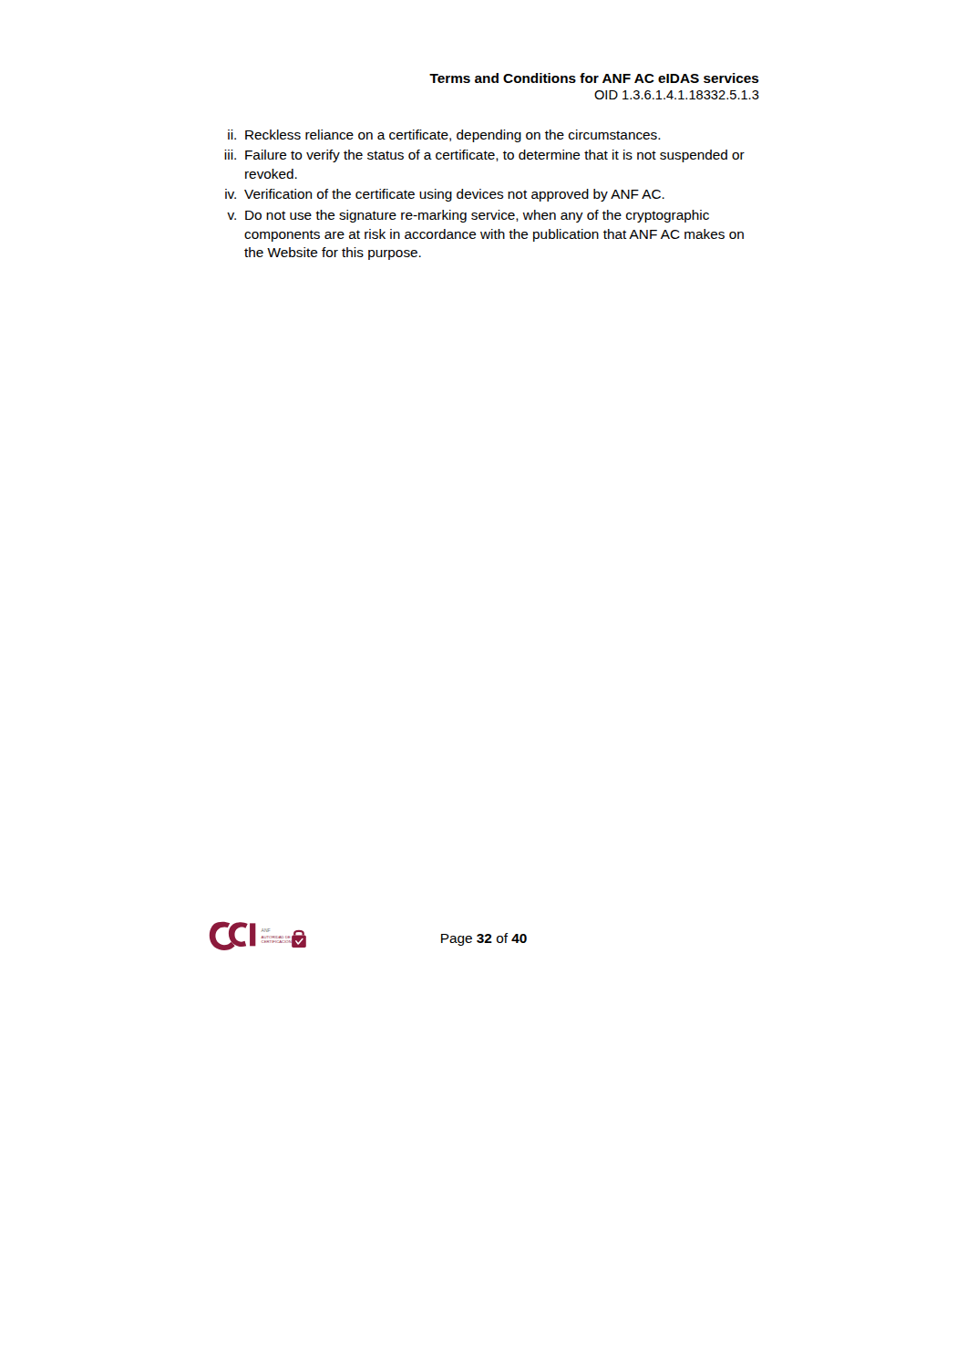Terms and Conditions for ANF AC eIDAS services
OID 1.3.6.1.4.1.18332.5.1.3
ii Reckless reliance on a certificate, depending on the circumstances.
iii Failure to verify the status of a certificate, to determine that it is not suspended or revoked.
iv Verification of the certificate using devices not approved by ANF AC.
v Do not use the signature re-marking service, when any of the cryptographic components are at risk in accordance with the publication that ANF AC makes on the Website for this purpose.
Page 32 of 40
ANF AUTORIDAD DE CERTIFICACIÓN